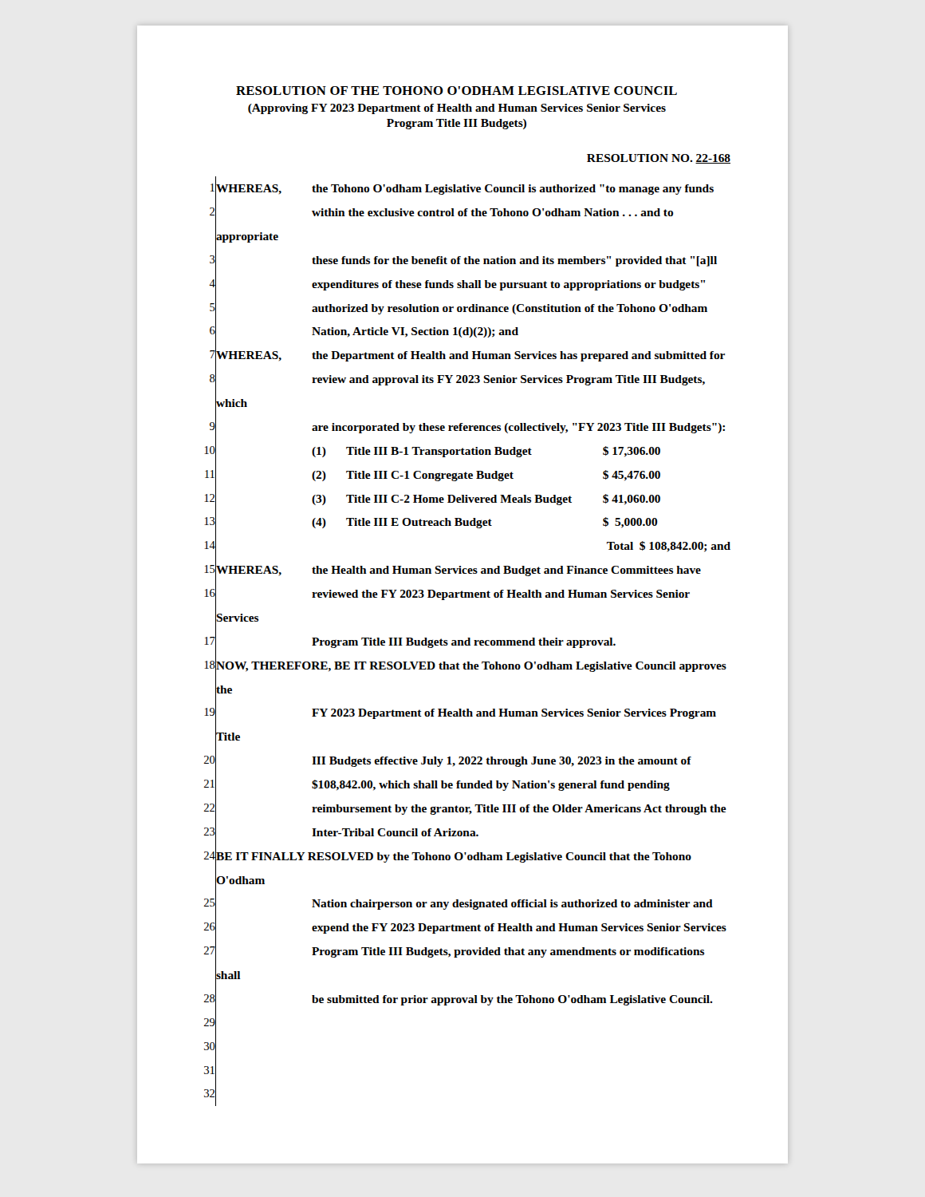RESOLUTION OF THE TOHONO O'ODHAM LEGISLATIVE COUNCIL
(Approving FY 2023 Department of Health and Human Services Senior Services
Program Title III Budgets)
RESOLUTION NO. 22-168
| 1 | WHEREAS, the Tohono O'odham Legislative Council is authorized "to manage any funds |
| 2 | within the exclusive control of the Tohono O'odham Nation . . . and to appropriate |
| 3 | these funds for the benefit of the nation and its members" provided that "[a]ll |
| 4 | expenditures of these funds shall be pursuant to appropriations or budgets" |
| 5 | authorized by resolution or ordinance (Constitution of the Tohono O'odham |
| 6 | Nation, Article VI, Section 1(d)(2)); and |
| 7 | WHEREAS, the Department of Health and Human Services has prepared and submitted for |
| 8 | review and approval its FY 2023 Senior Services Program Title III Budgets, which |
| 9 | are incorporated by these references (collectively, "FY 2023 Title III Budgets"): |
| 10 | (1) Title III B-1 Transportation Budget $ 17,306.00 |
| 11 | (2) Title III C-1 Congregate Budget $ 45,476.00 |
| 12 | (3) Title III C-2 Home Delivered Meals Budget $ 41,060.00 |
| 13 | (4) Title III E Outreach Budget $ 5,000.00 |
| 14 | Total $ 108,842.00; and |
| 15 | WHEREAS, the Health and Human Services and Budget and Finance Committees have |
| 16 | reviewed the FY 2023 Department of Health and Human Services Senior Services |
| 17 | Program Title III Budgets and recommend their approval. |
| 18 | NOW, THEREFORE, BE IT RESOLVED that the Tohono O'odham Legislative Council approves the |
| 19 | FY 2023 Department of Health and Human Services Senior Services Program Title |
| 20 | III Budgets effective July 1, 2022 through June 30, 2023 in the amount of |
| 21 | $108,842.00, which shall be funded by Nation's general fund pending |
| 22 | reimbursement by the grantor, Title III of the Older Americans Act through the |
| 23 | Inter-Tribal Council of Arizona. |
| 24 | BE IT FINALLY RESOLVED by the Tohono O'odham Legislative Council that the Tohono O'odham |
| 25 | Nation chairperson or any designated official is authorized to administer and |
| 26 | expend the FY 2023 Department of Health and Human Services Senior Services |
| 27 | Program Title III Budgets, provided that any amendments or modifications shall |
| 28 | be submitted for prior approval by the Tohono O'odham Legislative Council. |
| 29 | |
| 30 | |
| 31 | |
| 32 | |